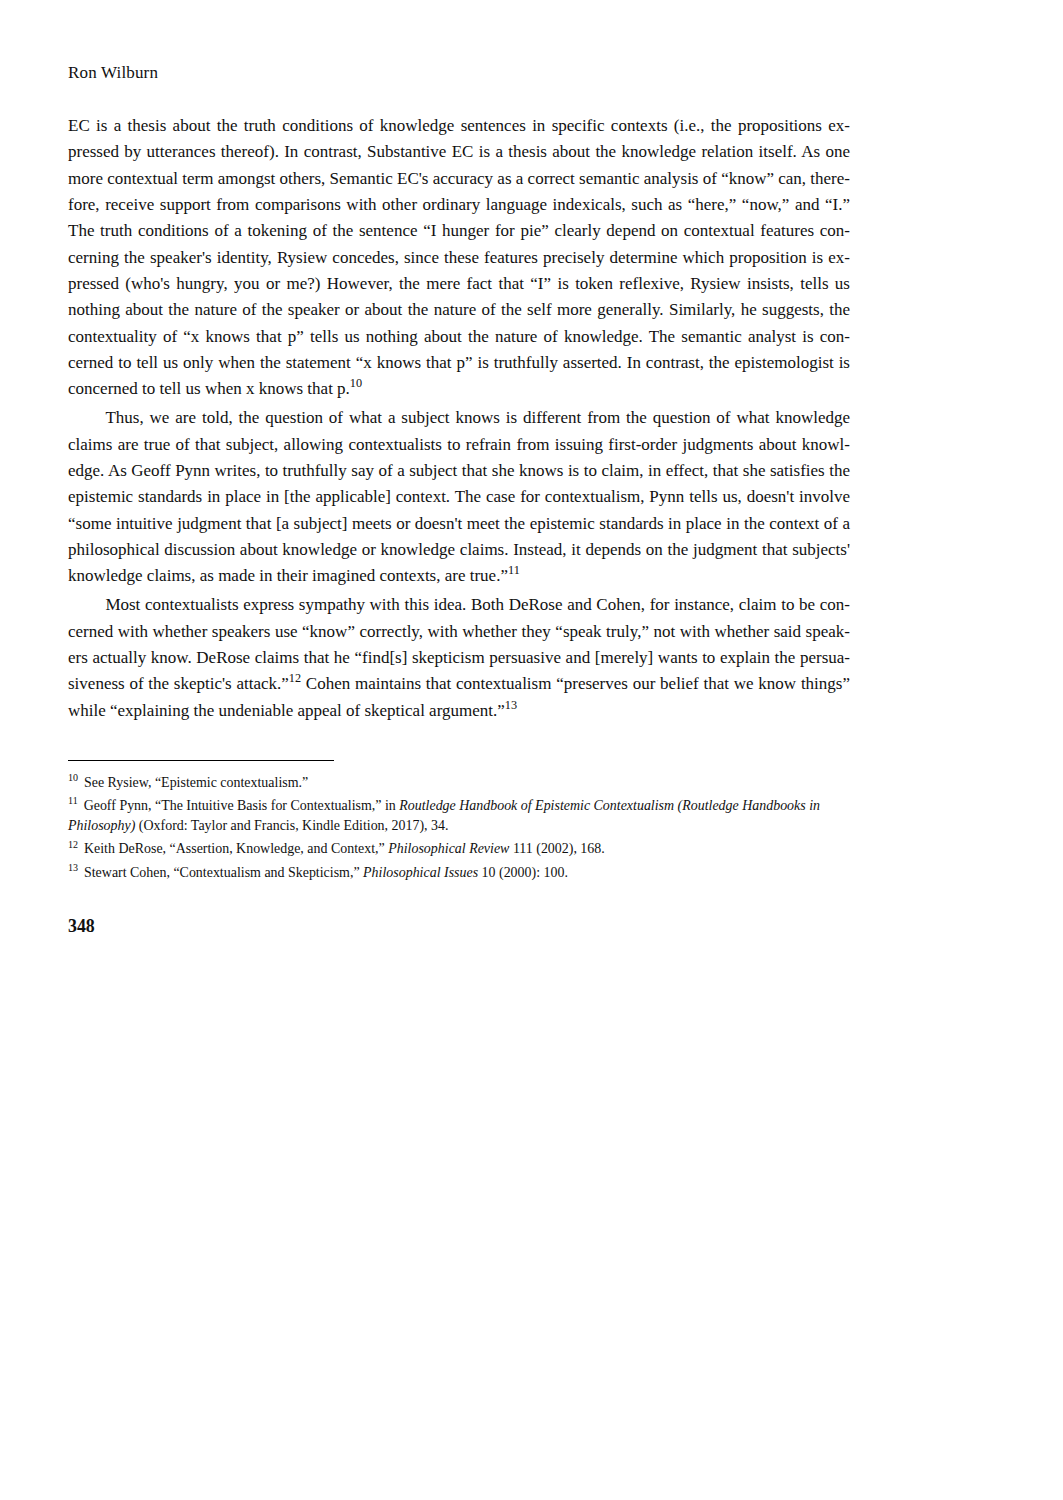Ron Wilburn
EC is a thesis about the truth conditions of knowledge sentences in specific contexts (i.e., the propositions expressed by utterances thereof). In contrast, Substantive EC is a thesis about the knowledge relation itself. As one more contextual term amongst others, Semantic EC's accuracy as a correct semantic analysis of “know” can, therefore, receive support from comparisons with other ordinary language indexicals, such as “here,” “now,” and “I.” The truth conditions of a tokening of the sentence “I hunger for pie” clearly depend on contextual features concerning the speaker's identity, Rysiew concedes, since these features precisely determine which proposition is expressed (who's hungry, you or me?) However, the mere fact that “I” is token reflexive, Rysiew insists, tells us nothing about the nature of the speaker or about the nature of the self more generally. Similarly, he suggests, the contextuality of “x knows that p” tells us nothing about the nature of knowledge. The semantic analyst is concerned to tell us only when the statement “x knows that p” is truthfully asserted. In contrast, the epistemologist is concerned to tell us when x knows that p.10
Thus, we are told, the question of what a subject knows is different from the question of what knowledge claims are true of that subject, allowing contextualists to refrain from issuing first-order judgments about knowledge. As Geoff Pynn writes, to truthfully say of a subject that she knows is to claim, in effect, that she satisfies the epistemic standards in place in [the applicable] context. The case for contextualism, Pynn tells us, doesn't involve “some intuitive judgment that [a subject] meets or doesn't meet the epistemic standards in place in the context of a philosophical discussion about knowledge or knowledge claims. Instead, it depends on the judgment that subjects' knowledge claims, as made in their imagined contexts, are true.”11
Most contextualists express sympathy with this idea. Both DeRose and Cohen, for instance, claim to be concerned with whether speakers use “know” correctly, with whether they “speak truly,” not with whether said speakers actually know. DeRose claims that he “find[s] skepticism persuasive and [merely] wants to explain the persuasiveness of the skeptic's attack.”12 Cohen maintains that contextualism “preserves our belief that we know things” while “explaining the undeniable appeal of skeptical argument.”13
10 See Rysiew, “Epistemic contextualism.”
11 Geoff Pynn, “The Intuitive Basis for Contextualism,” in Routledge Handbook of Epistemic Contextualism (Routledge Handbooks in Philosophy) (Oxford: Taylor and Francis, Kindle Edition, 2017), 34.
12 Keith DeRose, “Assertion, Knowledge, and Context,” Philosophical Review 111 (2002), 168.
13 Stewart Cohen, “Contextualism and Skepticism,” Philosophical Issues 10 (2000): 100.
348